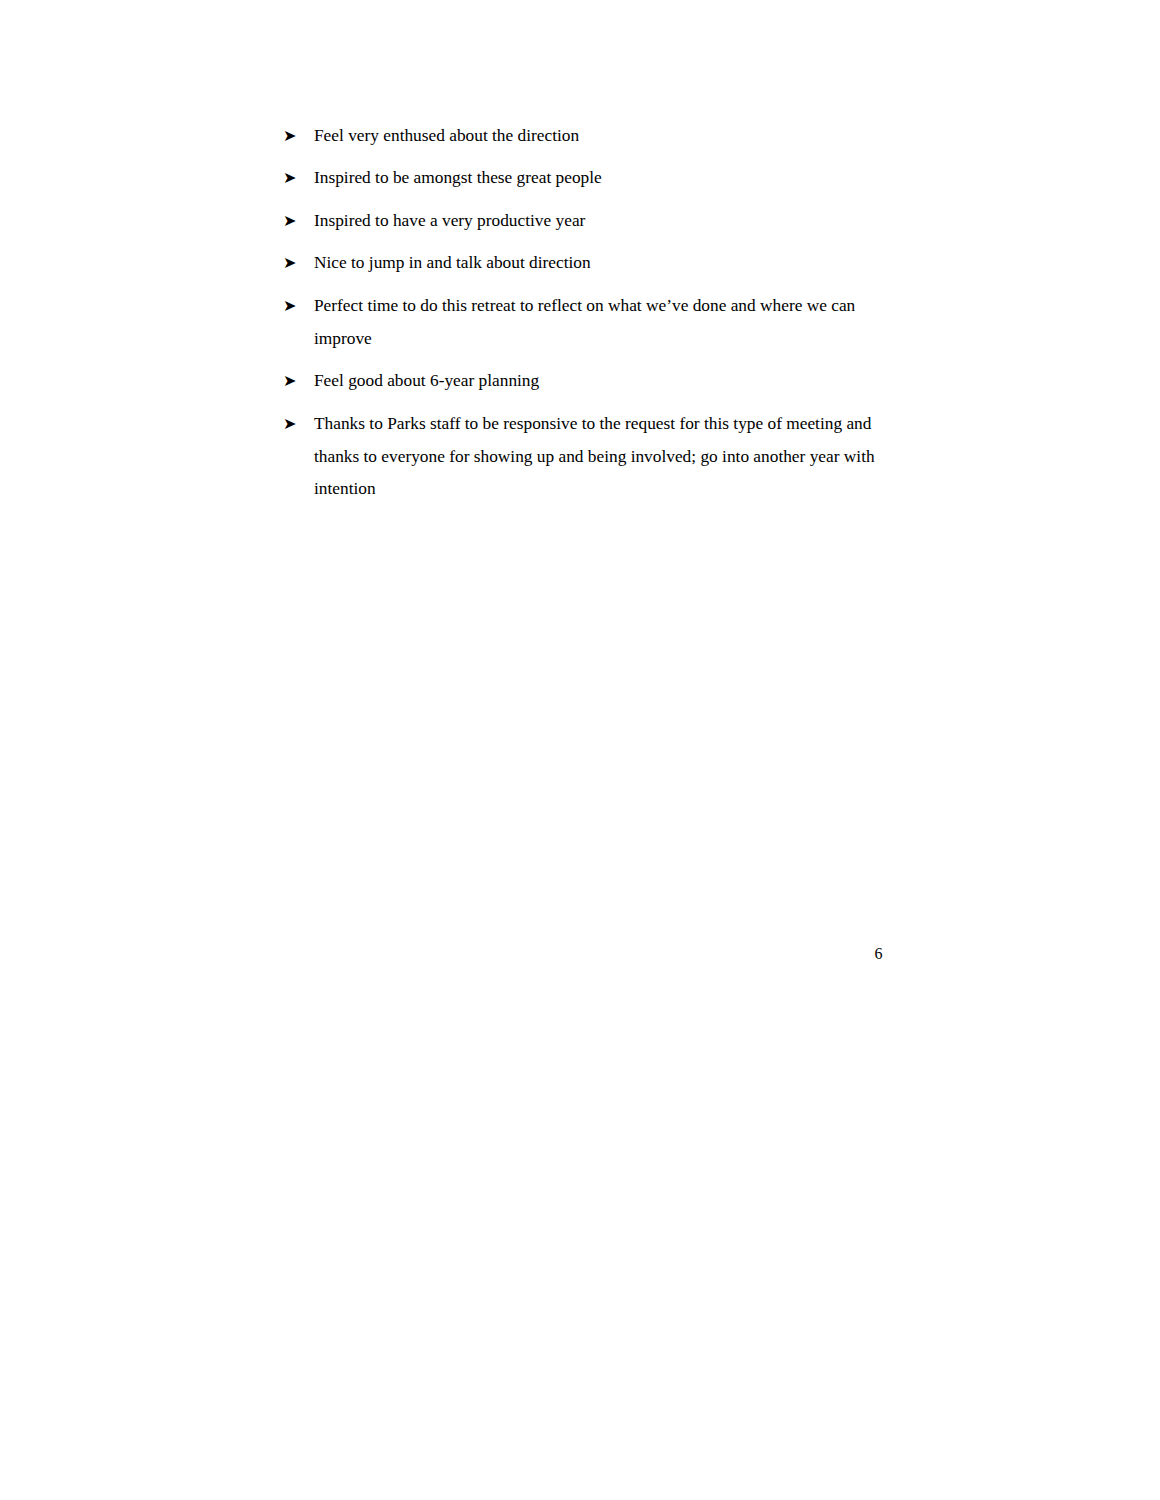Feel very enthused about the direction
Inspired to be amongst these great people
Inspired to have a very productive year
Nice to jump in and talk about direction
Perfect time to do this retreat to reflect on what we’ve done and where we can improve
Feel good about 6-year planning
Thanks to Parks staff to be responsive to the request for this type of meeting and thanks to everyone for showing up and being involved; go into another year with intention
6